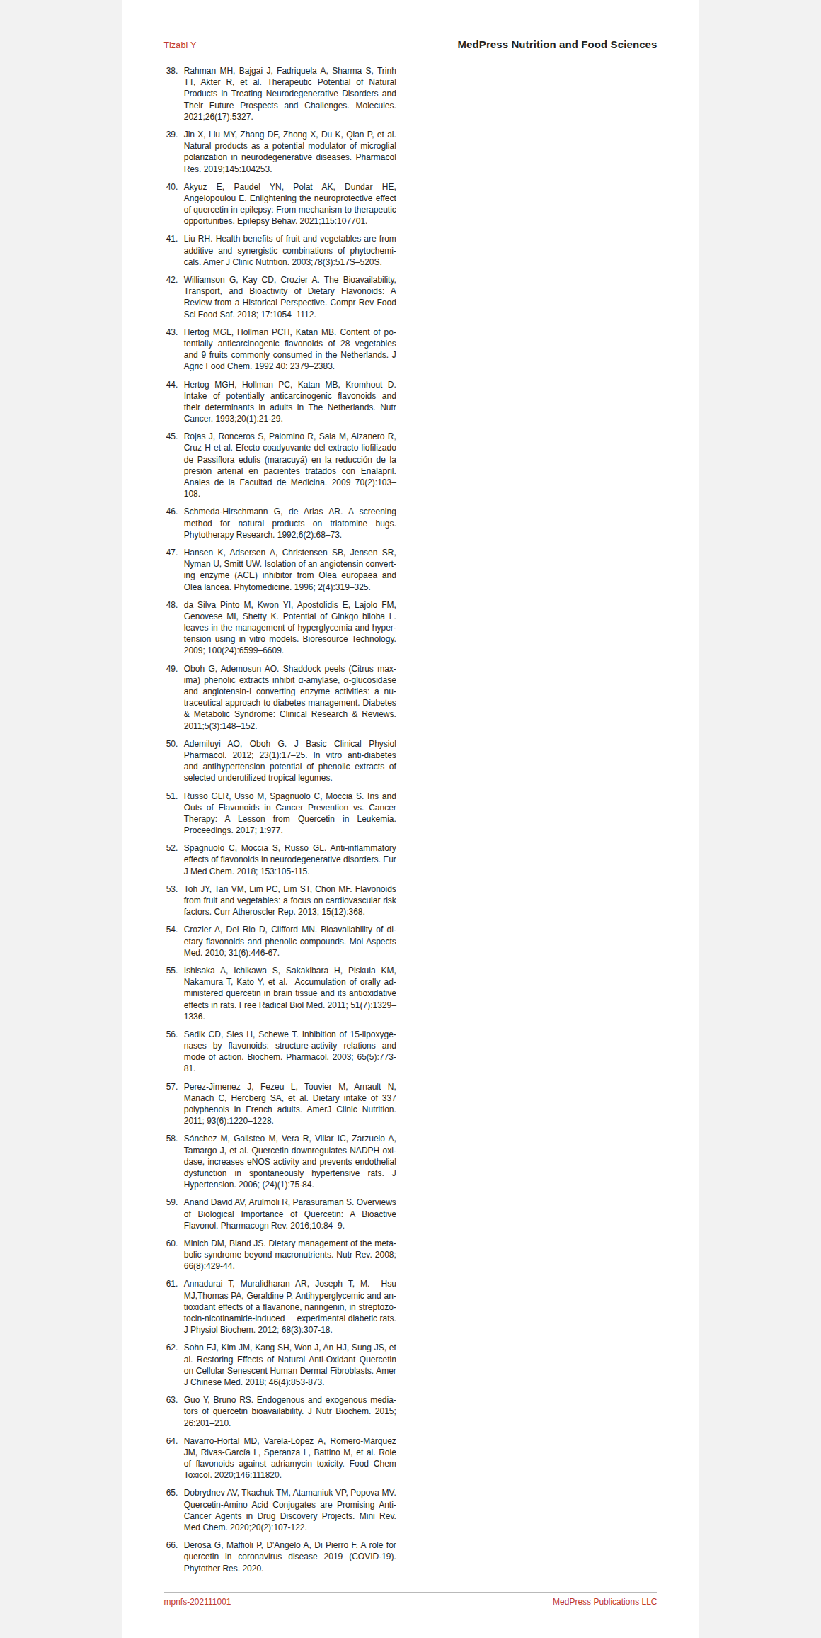Tizabi Y
MedPress Nutrition and Food Sciences
38 Rahman MH, Bajgai J, Fadriquela A, Sharma S, Trinh TT, Akter R, et al. Therapeutic Potential of Natural Products in Treating Neurodegenerative Disorders and Their Future Prospects and Challenges. Molecules. 2021;26(17):5327.
39 Jin X, Liu MY, Zhang DF, Zhong X, Du K, Qian P, et al. Natural products as a potential modulator of microglial polarization in neurodegenerative diseases. Pharmacol Res. 2019;145:104253.
40 Akyuz E, Paudel YN, Polat AK, Dundar HE, Angelopoulou E. Enlightening the neuroprotective effect of quercetin in epilepsy: From mechanism to therapeutic opportunities. Epilepsy Behav. 2021;115:107701.
41 Liu RH. Health benefits of fruit and vegetables are from additive and synergistic combinations of phytochemicals. Amer J Clinic Nutrition. 2003;78(3):517S–520S.
42 Williamson G, Kay CD, Crozier A. The Bioavailability, Transport, and Bioactivity of Dietary Flavonoids: A Review from a Historical Perspective. Compr Rev Food Sci Food Saf. 2018; 17:1054–1112.
43 Hertog MGL, Hollman PCH, Katan MB. Content of potentially anticarcinogenic flavonoids of 28 vegetables and 9 fruits commonly consumed in the Netherlands. J Agric Food Chem. 1992 40: 2379–2383.
44 Hertog MGH, Hollman PC, Katan MB, Kromhout D. Intake of potentially anticarcinogenic flavonoids and their determinants in adults in The Netherlands. Nutr Cancer. 1993;20(1):21-29.
45 Rojas J, Ronceros S, Palomino R, Sala M, Alzanero R, Cruz H et al. Efecto coadyuvante del extracto liofilizado de Passiflora edulis (maracuyá) en la reducción de la presión arterial en pacientes tratados con Enalapril. Anales de la Facultad de Medicina. 2009 70(2):103–108.
46 Schmeda-Hirschmann G, de Arias AR. A screening method for natural products on triatomine bugs. Phytotherapy Research. 1992;6(2):68–73.
47 Hansen K, Adsersen A, Christensen SB, Jensen SR, Nyman U, Smitt UW. Isolation of an angiotensin converting enzyme (ACE) inhibitor from Olea europaea and Olea lancea. Phytomedicine. 1996; 2(4):319–325.
48da Silva Pinto M, Kwon YI, Apostolidis E, Lajolo FM, Genovese MI, Shetty K. Potential of Ginkgo biloba L. leaves in the management of hyperglycemia and hypertension using in vitro models. Bioresource Technology. 2009; 100(24):6599–6609.
49 Oboh G, Ademosun AO. Shaddock peels (Citrus maxima) phenolic extracts inhibit α-amylase, α-glucosidase and angiotensin-I converting enzyme activities: a nutraceutical approach to diabetes management. Diabetes & Metabolic Syndrome: Clinical Research & Reviews. 2011;5(3):148–152.
50 Ademiluyi AO, Oboh G. J Basic Clinical Physiol Pharmacol. 2012; 23(1):17–25. In vitro anti-diabetes and antihypertension potential of phenolic extracts of selected underutilized tropical legumes.
51 Russo GLR, Usso M, Spagnuolo C, Moccia S. Ins and Outs of Flavonoids in Cancer Prevention vs. Cancer Therapy: A Lesson from Quercetin in Leukemia. Proceedings. 2017; 1:977.
52 Spagnuolo C, Moccia S, Russo GL. Anti-inflammatory effects of flavonoids in neurodegenerative disorders. Eur J Med Chem. 2018; 153:105-115.
53 Toh JY, Tan VM, Lim PC, Lim ST, Chon MF. Flavonoids from fruit and vegetables: a focus on cardiovascular risk factors. Curr Atheroscler Rep. 2013; 15(12):368.
54 Crozier A, Del Rio D, Clifford MN. Bioavailability of dietary flavonoids and phenolic compounds. Mol Aspects Med. 2010; 31(6):446-67.
55 Ishisaka A, Ichikawa S, Sakakibara H, Piskula KM, Nakamura T, Kato Y, et al. Accumulation of orally administered quercetin in brain tissue and its antioxidative effects in rats. Free Radical Biol Med. 2011; 51(7):1329–1336.
56 Sadik CD, Sies H, Schewe T. Inhibition of 15-lipoxygenases by flavonoids: structure-activity relations and mode of action. Biochem. Pharmacol. 2003; 65(5):773-81.
57 Perez-Jimenez J, Fezeu L, Touvier M, Arnault N, Manach C, Hercberg SA, et al. Dietary intake of 337 polyphenols in French adults. AmerJ Clinic Nutrition. 2011; 93(6):1220–1228.
58 Sánchez M, Galisteo M, Vera R, Villar IC, Zarzuelo A, Tamargo J, et al. Quercetin downregulates NADPH oxidase, increases eNOS activity and prevents endothelial dysfunction in spontaneously hypertensive rats. J Hypertension. 2006; (24)(1):75-84.
59 Anand David AV, Arulmoli R, Parasuraman S. Overviews of Biological Importance of Quercetin: A Bioactive Flavonol. Pharmacogn Rev. 2016;10:84–9.
60 Minich DM, Bland JS. Dietary management of the metabolic syndrome beyond macronutrients. Nutr Rev. 2008; 66(8):429-44.
61 Annadurai T, Muralidharan AR, Joseph T, M. Hsu MJ,Thomas PA, Geraldine P. Antihyperglycemic and antioxidant effects of a flavanone, naringenin, in streptozotocin-nicotinamide-induced experimental diabetic rats. J Physiol Biochem. 2012; 68(3):307-18.
62 Sohn EJ, Kim JM, Kang SH, Won J, An HJ, Sung JS, et al. Restoring Effects of Natural Anti-Oxidant Quercetin on Cellular Senescent Human Dermal Fibroblasts. Amer J Chinese Med. 2018; 46(4):853-873.
63 Guo Y, Bruno RS. Endogenous and exogenous mediators of quercetin bioavailability. J Nutr Biochem. 2015; 26:201–210.
64 Navarro-Hortal MD, Varela-López A, Romero-Márquez JM, Rivas-García L, Speranza L, Battino M, et al. Role of flavonoids against adriamycin toxicity. Food Chem Toxicol. 2020;146:111820.
65 Dobrydnev AV, Tkachuk TM, Atamaniuk VP, Popova MV. Quercetin-Amino Acid Conjugates are Promising Anti-Cancer Agents in Drug Discovery Projects. Mini Rev. Med Chem. 2020;20(2):107-122.
66 Derosa G, Maffioli P, D'Angelo A, Di Pierro F. A role for quercetin in coronavirus disease 2019 (COVID-19). Phytother Res. 2020.
mpnfs-202111001
MedPress Publications LLC